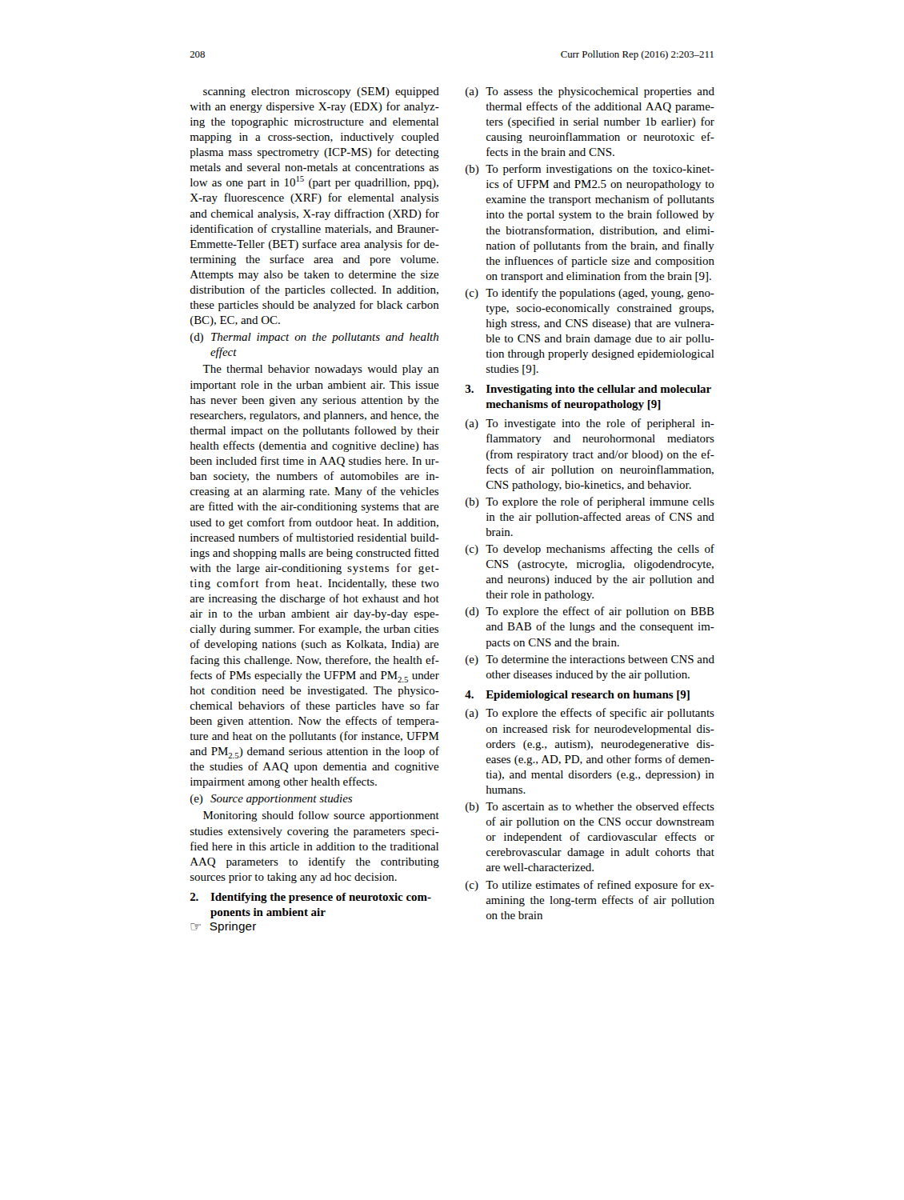208
Curr Pollution Rep (2016) 2:203–211
scanning electron microscopy (SEM) equipped with an energy dispersive X-ray (EDX) for analyzing the topographic microstructure and elemental mapping in a cross-section, inductively coupled plasma mass spectrometry (ICP-MS) for detecting metals and several non-metals at concentrations as low as one part in 1015 (part per quadrillion, ppq), X-ray fluorescence (XRF) for elemental analysis and chemical analysis, X-ray diffraction (XRD) for identification of crystalline materials, and Brauner-Emmette-Teller (BET) surface area analysis for determining the surface area and pore volume. Attempts may also be taken to determine the size distribution of the particles collected. In addition, these particles should be analyzed for black carbon (BC), EC, and OC.
(d)
Thermal impact on the pollutants and health effect
The thermal behavior nowadays would play an important role in the urban ambient air. This issue has never been given any serious attention by the researchers, regulators, and planners, and hence, the thermal impact on the pollutants followed by their health effects (dementia and cognitive decline) has been included first time in AAQ studies here. In urban society, the numbers of automobiles are increasing at an alarming rate. Many of the vehicles are fitted with the air-conditioning systems that are used to get comfort from outdoor heat. In addition, increased numbers of multistoried residential buildings and shopping malls are being constructed fitted with the large air-conditioning systems for getting comfort from heat. Incidentally, these two are increasing the discharge of hot exhaust and hot air in to the urban ambient air day-by-day especially during summer. For example, the urban cities of developing nations (such as Kolkata, India) are facing this challenge. Now, therefore, the health effects of PMs especially the UFPM and PM2.5 under hot condition need be investigated. The physicochemical behaviors of these particles have so far been given attention. Now the effects of temperature and heat on the pollutants (for instance, UFPM and PM2.5) demand serious attention in the loop of the studies of AAQ upon dementia and cognitive impairment among other health effects.
(e)
Source apportionment studies
Monitoring should follow source apportionment studies extensively covering the parameters specified here in this article in addition to the traditional AAQ parameters to identify the contributing sources prior to taking any ad hoc decision.
2.
Identifying the presence of neurotoxic components in ambient air
(a)
To assess the physicochemical properties and thermal effects of the additional AAQ parameters (specified in serial number 1b earlier) for causing neuroinflammation or neurotoxic effects in the brain and CNS.
(b)
To perform investigations on the toxico-kinetics of UFPM and PM2.5 on neuropathology to examine the transport mechanism of pollutants into the portal system to the brain followed by the biotransformation, distribution, and elimination of pollutants from the brain, and finally the influences of particle size and composition on transport and elimination from the brain [9].
(c)
To identify the populations (aged, young, genotype, socio-economically constrained groups, high stress, and CNS disease) that are vulnerable to CNS and brain damage due to air pollution through properly designed epidemiological studies [9].
3.
Investigating into the cellular and molecular mechanisms of neuropathology [9]
(a)
To investigate into the role of peripheral inflammatory and neurohormonal mediators (from respiratory tract and/or blood) on the effects of air pollution on neuroinflammation, CNS pathology, bio-kinetics, and behavior.
(b)
To explore the role of peripheral immune cells in the air pollution-affected areas of CNS and brain.
(c)
To develop mechanisms affecting the cells of CNS (astrocyte, microglia, oligodendrocyte, and neurons) induced by the air pollution and their role in pathology.
(d)
To explore the effect of air pollution on BBB and BAB of the lungs and the consequent impacts on CNS and the brain.
(e)
To determine the interactions between CNS and other diseases induced by the air pollution.
4.
Epidemiological research on humans [9]
(a)
To explore the effects of specific air pollutants on increased risk for neurodevelopmental disorders (e.g., autism), neurodegenerative diseases (e.g., AD, PD, and other forms of dementia), and mental disorders (e.g., depression) in humans.
(b)
To ascertain as to whether the observed effects of air pollution on the CNS occur downstream or independent of cardiovascular effects or cerebrovascular damage in adult cohorts that are well-characterized.
(c)
To utilize estimates of refined exposure for examining the long-term effects of air pollution on the brain
☞ Springer